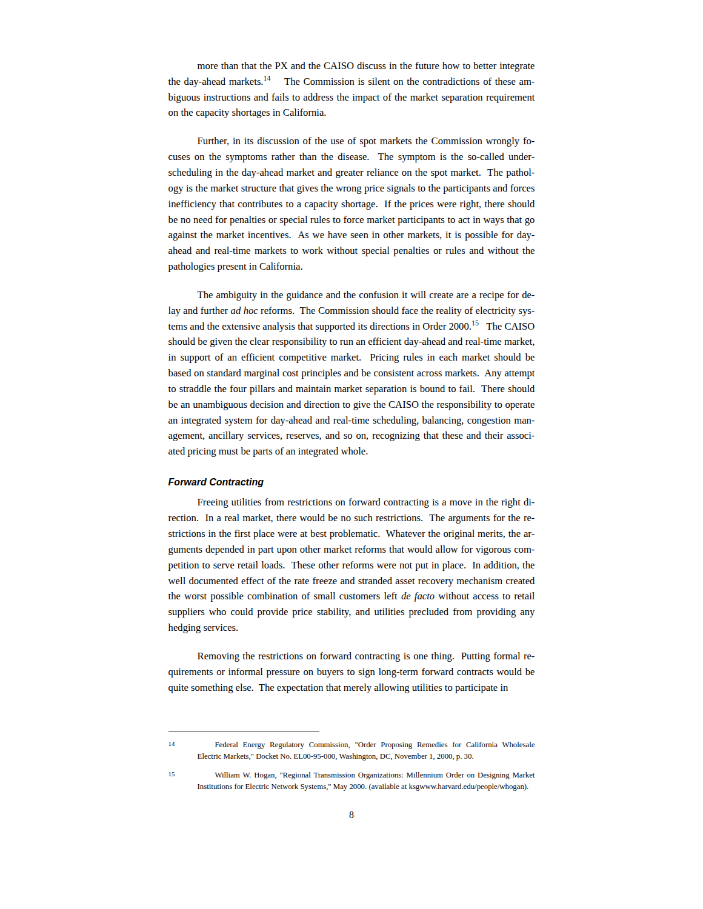more than that the PX and the CAISO discuss in the future how to better integrate the day-ahead markets.14 The Commission is silent on the contradictions of these ambiguous instructions and fails to address the impact of the market separation requirement on the capacity shortages in California.
Further, in its discussion of the use of spot markets the Commission wrongly focuses on the symptoms rather than the disease. The symptom is the so-called underscheduling in the day-ahead market and greater reliance on the spot market. The pathology is the market structure that gives the wrong price signals to the participants and forces inefficiency that contributes to a capacity shortage. If the prices were right, there should be no need for penalties or special rules to force market participants to act in ways that go against the market incentives. As we have seen in other markets, it is possible for day-ahead and real-time markets to work without special penalties or rules and without the pathologies present in California.
The ambiguity in the guidance and the confusion it will create are a recipe for delay and further ad hoc reforms. The Commission should face the reality of electricity systems and the extensive analysis that supported its directions in Order 2000.15 The CAISO should be given the clear responsibility to run an efficient day-ahead and real-time market, in support of an efficient competitive market. Pricing rules in each market should be based on standard marginal cost principles and be consistent across markets. Any attempt to straddle the four pillars and maintain market separation is bound to fail. There should be an unambiguous decision and direction to give the CAISO the responsibility to operate an integrated system for day-ahead and real-time scheduling, balancing, congestion management, ancillary services, reserves, and so on, recognizing that these and their associated pricing must be parts of an integrated whole.
Forward Contracting
Freeing utilities from restrictions on forward contracting is a move in the right direction. In a real market, there would be no such restrictions. The arguments for the restrictions in the first place were at best problematic. Whatever the original merits, the arguments depended in part upon other market reforms that would allow for vigorous competition to serve retail loads. These other reforms were not put in place. In addition, the well documented effect of the rate freeze and stranded asset recovery mechanism created the worst possible combination of small customers left de facto without access to retail suppliers who could provide price stability, and utilities precluded from providing any hedging services.
Removing the restrictions on forward contracting is one thing. Putting formal requirements or informal pressure on buyers to sign long-term forward contracts would be quite something else. The expectation that merely allowing utilities to participate in
14 Federal Energy Regulatory Commission, "Order Proposing Remedies for California Wholesale Electric Markets," Docket No. EL00-95-000, Washington, DC, November 1, 2000, p. 30.
15 William W. Hogan, "Regional Transmission Organizations: Millennium Order on Designing Market Institutions for Electric Network Systems," May 2000. (available at ksgwww.harvard.edu/people/whogan).
8